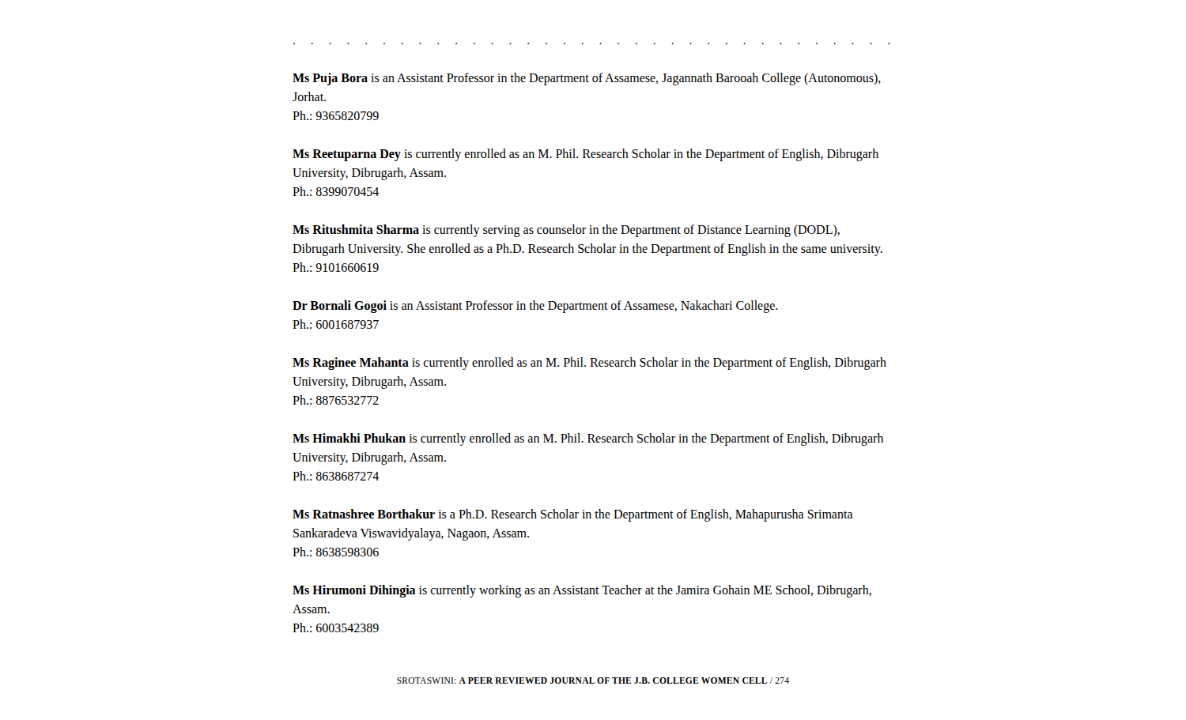. . . . . . . . . . . . . . . . . . . . . . . . . . . . . . . . . . . . . . . . . . . . . . . . . .
Ms Puja Bora is an Assistant Professor in the Department of Assamese, Jagannath Barooah College (Autonomous), Jorhat. Ph.: 9365820799
Ms Reetuparna Dey is currently enrolled as an M. Phil. Research Scholar in the Department of English, Dibrugarh University, Dibrugarh, Assam. Ph.: 8399070454
Ms Ritushmita Sharma is currently serving as counselor in the Department of Distance Learning (DODL), Dibrugarh University. She enrolled as a Ph.D. Research Scholar in the Department of English in the same university. Ph.: 9101660619
Dr Bornali Gogoi is an Assistant Professor in the Department of Assamese, Nakachari College. Ph.: 6001687937
Ms Raginee Mahanta is currently enrolled as an M. Phil. Research Scholar in the Department of English, Dibrugarh University, Dibrugarh, Assam. Ph.: 8876532772
Ms Himakhi Phukan is currently enrolled as an M. Phil. Research Scholar in the Department of English, Dibrugarh University, Dibrugarh, Assam. Ph.: 8638687274
Ms Ratnashree Borthakur is a Ph.D. Research Scholar in the Department of English, Mahapurusha Srimanta Sankaradeva Viswavidyalaya, Nagaon, Assam. Ph.: 8638598306
Ms Hirumoni Dihingia is currently working as an Assistant Teacher at the Jamira Gohain ME School, Dibrugarh, Assam. Ph.: 6003542389
SROTASWINI: A PEER REVIEWED JOURNAL OF THE J.B. COLLEGE WOMEN CELL / 274